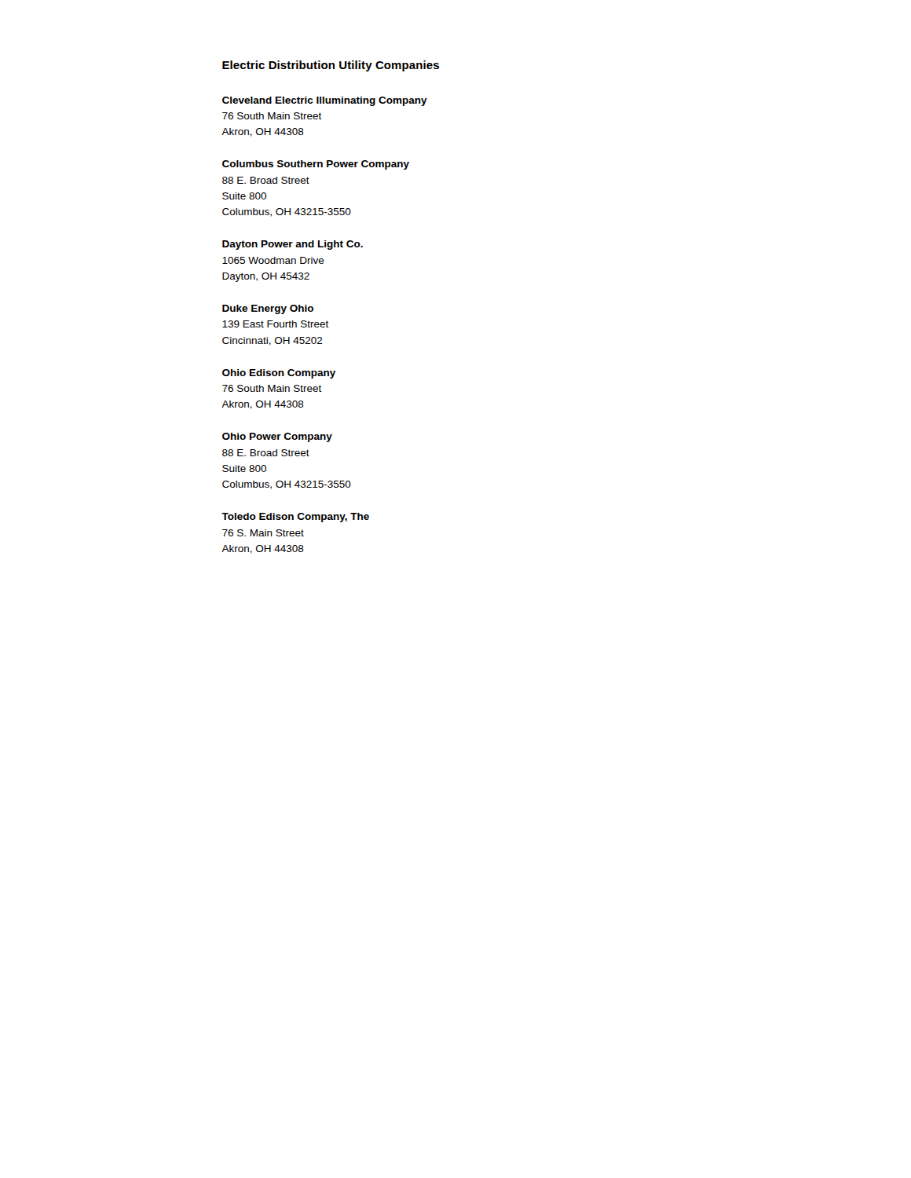Electric Distribution Utility Companies
Cleveland Electric Illuminating Company
76 South Main Street
Akron, OH 44308
Columbus Southern Power Company
88 E. Broad Street
Suite 800
Columbus, OH 43215-3550
Dayton Power and Light Co.
1065 Woodman Drive
Dayton, OH 45432
Duke Energy Ohio
139 East Fourth Street
Cincinnati, OH 45202
Ohio Edison Company
76 South Main Street
Akron, OH 44308
Ohio Power Company
88 E. Broad Street
Suite 800
Columbus, OH 43215-3550
Toledo Edison Company, The
76 S. Main Street
Akron, OH 44308